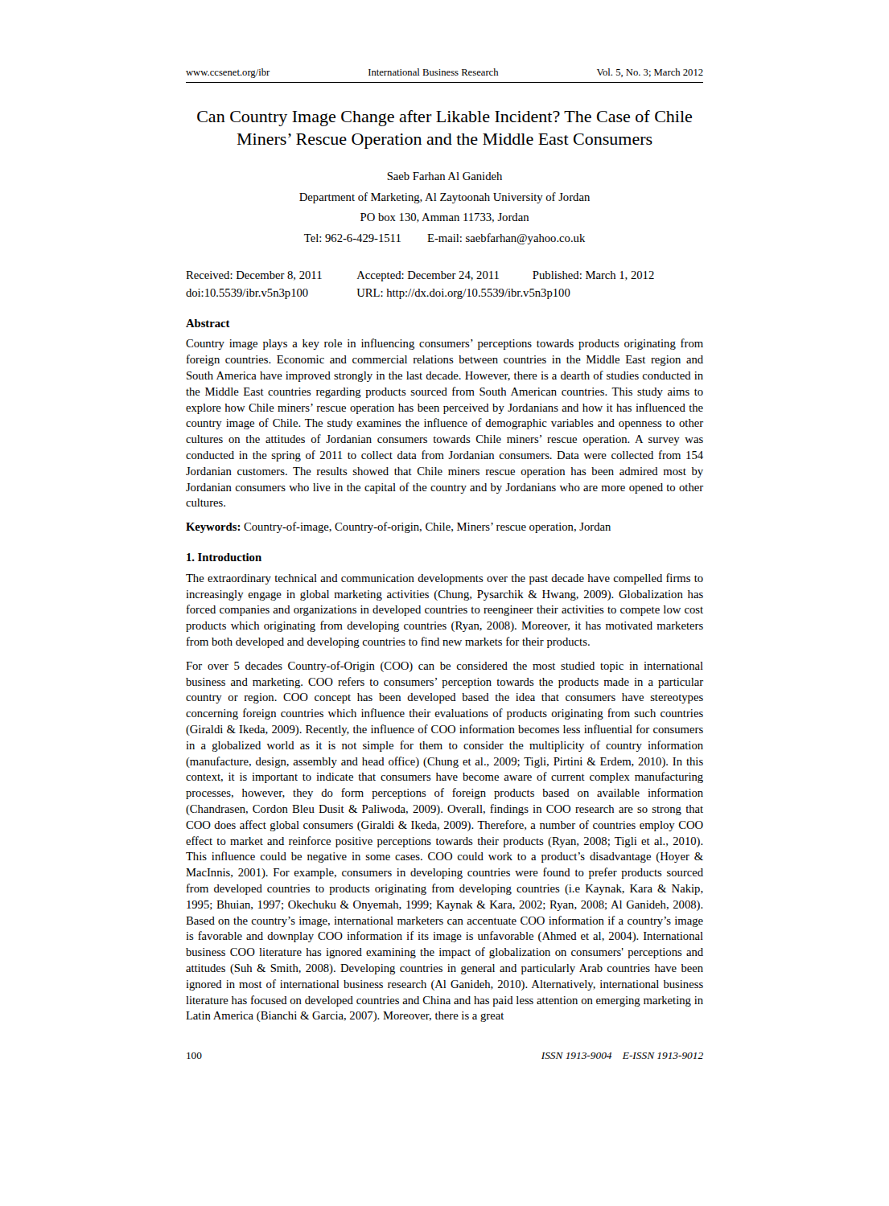www.ccsenet.org/ibr International Business Research Vol. 5, No. 3; March 2012
Can Country Image Change after Likable Incident? The Case of Chile Miners’ Rescue Operation and the Middle East Consumers
Saeb Farhan Al Ganideh
Department of Marketing, Al Zaytoonah University of Jordan
PO box 130, Amman 11733, Jordan
Tel: 962-6-429-1511 E-mail: saebfarhan@yahoo.co.uk
Received: December 8, 2011
Accepted: December 24, 2011
Published: March 1, 2012
doi:10.5539/ibr.v5n3p100
URL: http://dx.doi.org/10.5539/ibr.v5n3p100
Abstract
Country image plays a key role in influencing consumers’ perceptions towards products originating from foreign countries. Economic and commercial relations between countries in the Middle East region and South America have improved strongly in the last decade. However, there is a dearth of studies conducted in the Middle East countries regarding products sourced from South American countries. This study aims to explore how Chile miners’ rescue operation has been perceived by Jordanians and how it has influenced the country image of Chile. The study examines the influence of demographic variables and openness to other cultures on the attitudes of Jordanian consumers towards Chile miners’ rescue operation. A survey was conducted in the spring of 2011 to collect data from Jordanian consumers. Data were collected from 154 Jordanian customers. The results showed that Chile miners rescue operation has been admired most by Jordanian consumers who live in the capital of the country and by Jordanians who are more opened to other cultures.
Keywords: Country-of-image, Country-of-origin, Chile, Miners’ rescue operation, Jordan
1. Introduction
The extraordinary technical and communication developments over the past decade have compelled firms to increasingly engage in global marketing activities (Chung, Pysarchik & Hwang, 2009). Globalization has forced companies and organizations in developed countries to reengineer their activities to compete low cost products which originating from developing countries (Ryan, 2008). Moreover, it has motivated marketers from both developed and developing countries to find new markets for their products.
For over 5 decades Country-of-Origin (COO) can be considered the most studied topic in international business and marketing. COO refers to consumers’ perception towards the products made in a particular country or region. COO concept has been developed based the idea that consumers have stereotypes concerning foreign countries which influence their evaluations of products originating from such countries (Giraldi & Ikeda, 2009). Recently, the influence of COO information becomes less influential for consumers in a globalized world as it is not simple for them to consider the multiplicity of country information (manufacture, design, assembly and head office) (Chung et al., 2009; Tigli, Pirtini & Erdem, 2010). In this context, it is important to indicate that consumers have become aware of current complex manufacturing processes, however, they do form perceptions of foreign products based on available information (Chandrasen, Cordon Bleu Dusit & Paliwoda, 2009). Overall, findings in COO research are so strong that COO does affect global consumers (Giraldi & Ikeda, 2009). Therefore, a number of countries employ COO effect to market and reinforce positive perceptions towards their products (Ryan, 2008; Tigli et al., 2010). This influence could be negative in some cases. COO could work to a product’s disadvantage (Hoyer & MacInnis, 2001). For example, consumers in developing countries were found to prefer products sourced from developed countries to products originating from developing countries (i.e Kaynak, Kara & Nakip, 1995; Bhuian, 1997; Okechuku & Onyemah, 1999; Kaynak & Kara, 2002; Ryan, 2008; Al Ganideh, 2008). Based on the country’s image, international marketers can accentuate COO information if a country’s image is favorable and downplay COO information if its image is unfavorable (Ahmed et al, 2004). International business COO literature has ignored examining the impact of globalization on consumers' perceptions and attitudes (Suh & Smith, 2008). Developing countries in general and particularly Arab countries have been ignored in most of international business research (Al Ganideh, 2010). Alternatively, international business literature has focused on developed countries and China and has paid less attention on emerging marketing in Latin America (Bianchi & Garcia, 2007). Moreover, there is a great
100 ISSN 1913-9004 E-ISSN 1913-9012